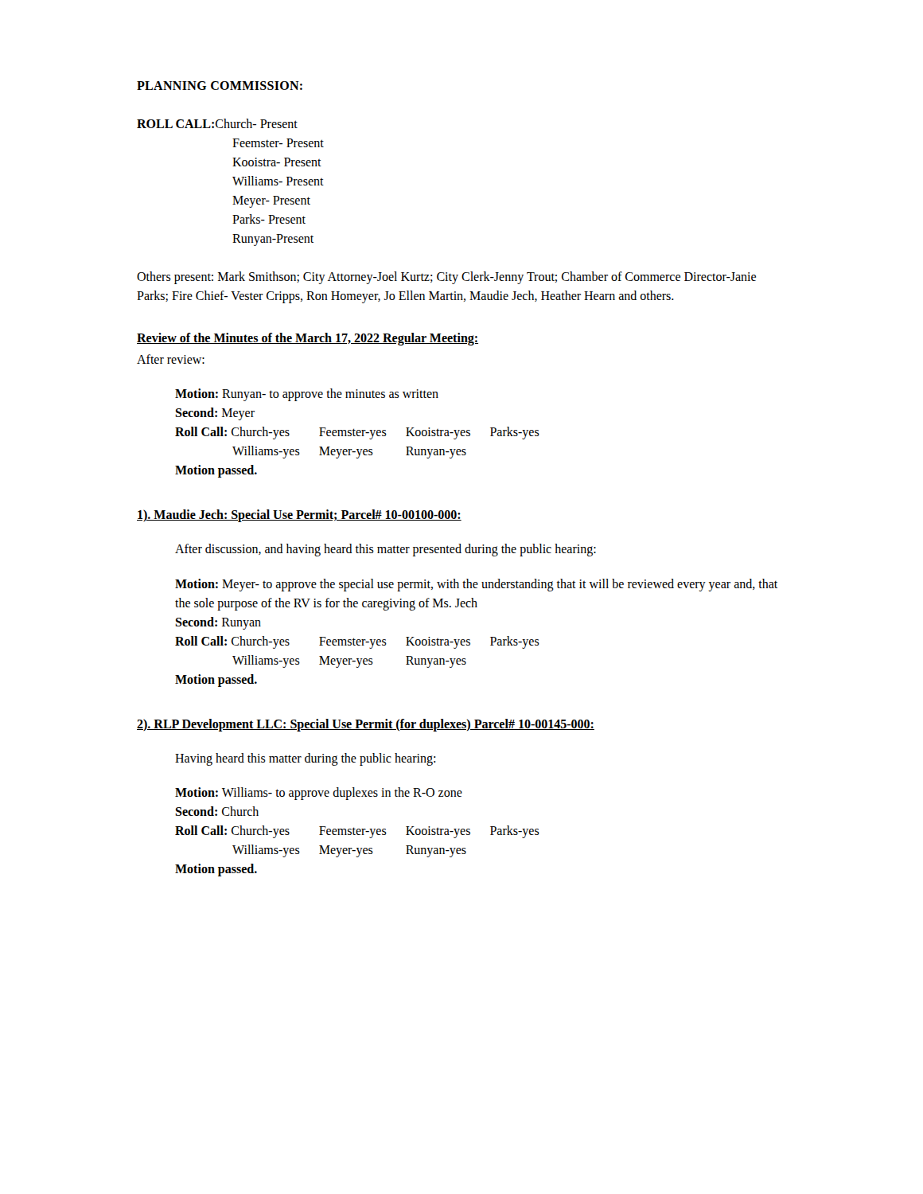PLANNING COMMISSION:
ROLL CALL: Church- Present
Feemster- Present
Kooistra- Present
Williams- Present
Meyer- Present
Parks- Present
Runyan-Present
Others present: Mark Smithson; City Attorney-Joel Kurtz; City Clerk-Jenny Trout; Chamber of Commerce Director-Janie Parks; Fire Chief- Vester Cripps, Ron Homeyer, Jo Ellen Martin, Maudie Jech, Heather Hearn and others.
Review of the Minutes of the March 17, 2022 Regular Meeting:
After review:
Motion: Runyan- to approve the minutes as written
Second: Meyer
| Roll Call: Church-yes | Feemster-yes | Kooistra-yes | Parks-yes |
| Williams-yes | Meyer-yes | Runyan-yes | |
Motion passed.
1). Maudie Jech: Special Use Permit; Parcel# 10-00100-000:
After discussion, and having heard this matter presented during the public hearing:
Motion: Meyer- to approve the special use permit, with the understanding that it will be reviewed every year and, that the sole purpose of the RV is for the caregiving of Ms. Jech
Second: Runyan
| Roll Call: Church-yes | Feemster-yes | Kooistra-yes | Parks-yes |
| Williams-yes | Meyer-yes | Runyan-yes | |
Motion passed.
2). RLP Development LLC: Special Use Permit (for duplexes) Parcel# 10-00145-000:
Having heard this matter during the public hearing:
Motion: Williams- to approve duplexes in the R-O zone
Second: Church
| Roll Call: Church-yes | Feemster-yes | Kooistra-yes | Parks-yes |
| Williams-yes | Meyer-yes | Runyan-yes | |
Motion passed.